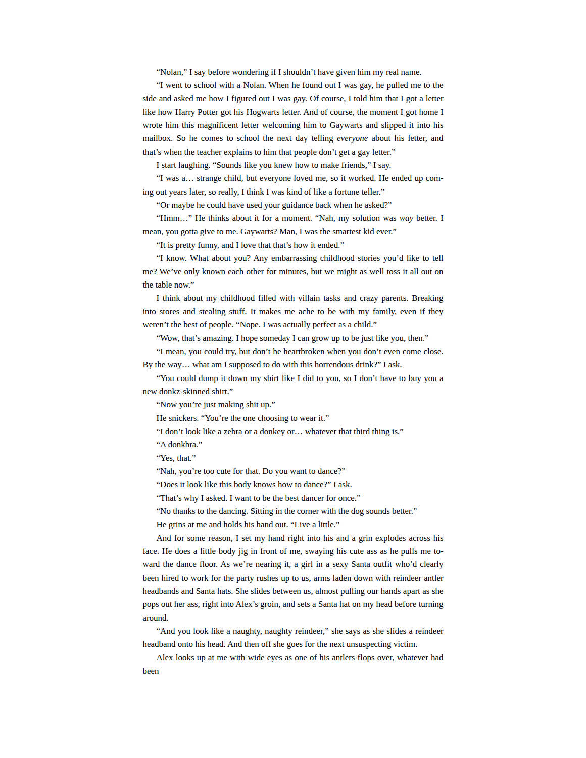“Nolan,” I say before wondering if I shouldn’t have given him my real name.
“I went to school with a Nolan. When he found out I was gay, he pulled me to the side and asked me how I figured out I was gay. Of course, I told him that I got a letter like how Harry Potter got his Hogwarts letter. And of course, the moment I got home I wrote him this magnificent letter welcoming him to Gaywarts and slipped it into his mailbox. So he comes to school the next day telling everyone about his letter, and that’s when the teacher explains to him that people don’t get a gay letter.”
I start laughing. “Sounds like you knew how to make friends,” I say.
“I was a… strange child, but everyone loved me, so it worked. He ended up coming out years later, so really, I think I was kind of like a fortune teller.”
“Or maybe he could have used your guidance back when he asked?”
“Hmm…” He thinks about it for a moment. “Nah, my solution was way better. I mean, you gotta give to me. Gaywarts? Man, I was the smartest kid ever.”
“It is pretty funny, and I love that that’s how it ended.”
“I know. What about you? Any embarrassing childhood stories you’d like to tell me? We’ve only known each other for minutes, but we might as well toss it all out on the table now.”
I think about my childhood filled with villain tasks and crazy parents. Breaking into stores and stealing stuff. It makes me ache to be with my family, even if they weren’t the best of people. “Nope. I was actually perfect as a child.”
“Wow, that’s amazing. I hope someday I can grow up to be just like you, then.”
“I mean, you could try, but don’t be heartbroken when you don’t even come close. By the way… what am I supposed to do with this horrendous drink?” I ask.
“You could dump it down my shirt like I did to you, so I don’t have to buy you a new donkz-skinned shirt.”
“Now you’re just making shit up.”
He snickers. “You’re the one choosing to wear it.”
“I don’t look like a zebra or a donkey or… whatever that third thing is.”
“A donkbra.”
“Yes, that.”
“Nah, you’re too cute for that. Do you want to dance?”
“Does it look like this body knows how to dance?” I ask.
“That’s why I asked. I want to be the best dancer for once.”
“No thanks to the dancing. Sitting in the corner with the dog sounds better.”
He grins at me and holds his hand out. “Live a little.”
And for some reason, I set my hand right into his and a grin explodes across his face. He does a little body jig in front of me, swaying his cute ass as he pulls me toward the dance floor. As we’re nearing it, a girl in a sexy Santa outfit who’d clearly been hired to work for the party rushes up to us, arms laden down with reindeer antler headbands and Santa hats. She slides between us, almost pulling our hands apart as she pops out her ass, right into Alex’s groin, and sets a Santa hat on my head before turning around.
“And you look like a naughty, naughty reindeer,” she says as she slides a reindeer headband onto his head. And then off she goes for the next unsuspecting victim.
Alex looks up at me with wide eyes as one of his antlers flops over, whatever had been